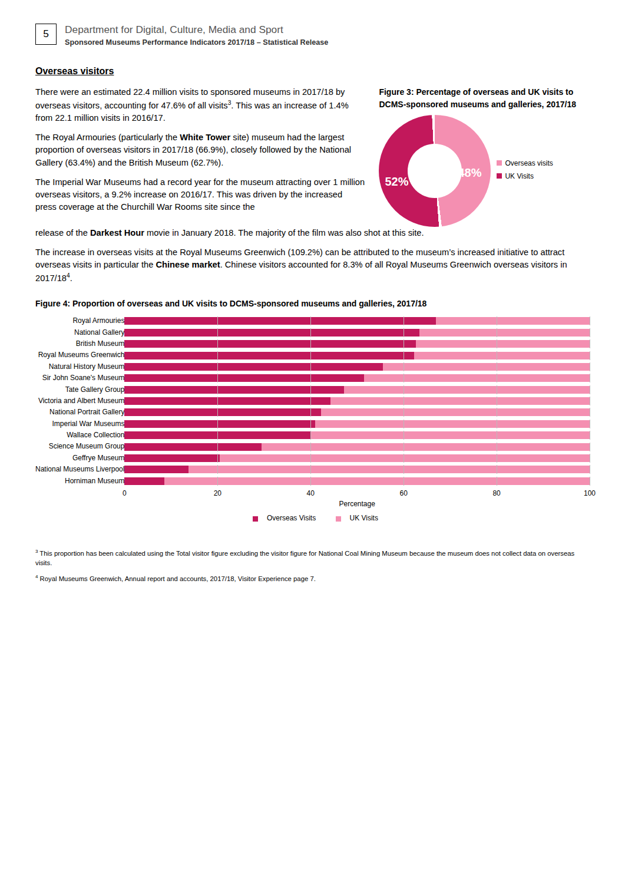5
Department for Digital, Culture, Media and Sport
Sponsored Museums Performance Indicators 2017/18 – Statistical Release
Overseas visitors
There were an estimated 22.4 million visits to sponsored museums in 2017/18 by overseas visitors, accounting for 47.6% of all visits3. This was an increase of 1.4% from 22.1 million visits in 2016/17.
The Royal Armouries (particularly the White Tower site) museum had the largest proportion of overseas visitors in 2017/18 (66.9%), closely followed by the National Gallery (63.4%) and the British Museum (62.7%).
The Imperial War Museums had a record year for the museum attracting over 1 million overseas visitors, a 9.2% increase on 2016/17. This was driven by the increased press coverage at the Churchill War Rooms site since the
Figure 3: Percentage of overseas and UK visits to DCMS-sponsored museums and galleries, 2017/18
48% 52%
Overseas visits
UK Visits
release of the Darkest Hour movie in January 2018. The majority of the film was also shot at this site.
The increase in overseas visits at the Royal Museums Greenwich (109.2%) can be attributed to the museum’s increased initiative to attract overseas visits in particular the Chinese market. Chinese visitors accounted for 8.3% of all Royal Museums Greenwich overseas visitors in 2017/184.
Figure 4: Proportion of overseas and UK visits to DCMS-sponsored museums and galleries, 2017/18
| Royal Armouries | |
| National Gallery | |
| British Museum | |
| Royal Museums Greenwich | |
| Natural History Museum | |
| Sir John Soane's Museum | |
| Tate Gallery Group | |
| Victoria and Albert Museum | |
| National Portrait Gallery | |
| Imperial War Museums | |
| Wallace Collection | |
| Science Museum Group | |
| Geffrye Museum | |
| National Museums Liverpool | |
| Horniman Museum | |
| | 0 20 40 60 80 100 Percentage |
Overseas Visits UK Visits
3 This proportion has been calculated using the Total visitor figure excluding the visitor figure for National Coal Mining Museum because the museum does not collect data on overseas visits.
4 Royal Museums Greenwich, Annual report and accounts, 2017/18, Visitor Experience page 7.